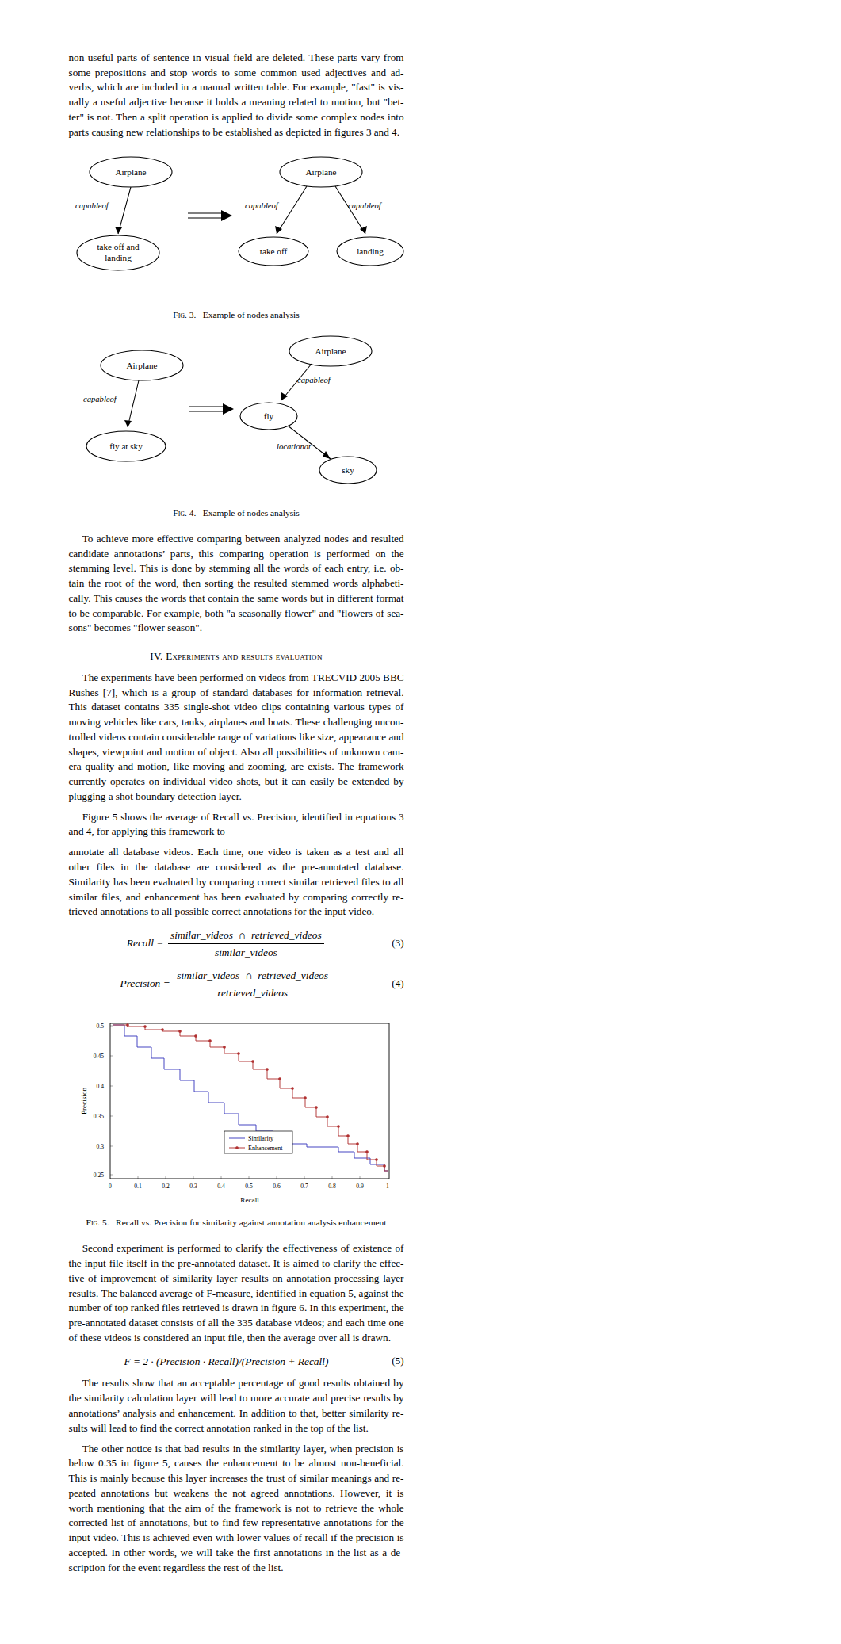non-useful parts of sentence in visual field are deleted. These parts vary from some prepositions and stop words to some common used adjectives and adverbs, which are included in a manual written table. For example, "fast" is visually a useful adjective because it holds a meaning related to motion, but "better" is not. Then a split operation is applied to divide some complex nodes into parts causing new relationships to be established as depicted in figures 3 and 4.
Airplane capableof take off and landing Airplane capableof capableof take off landing
Fig. 3. Example of nodes analysis
Airplane capableof fly at sky Airplane capableof fly locationat sky
Fig. 4. Example of nodes analysis
To achieve more effective comparing between analyzed nodes and resulted candidate annotations’ parts, this comparing operation is performed on the stemming level. This is done by stemming all the words of each entry, i.e. obtain the root of the word, then sorting the resulted stemmed words alphabetically. This causes the words that contain the same words but in different format to be comparable. For example, both "a seasonally flower" and "flowers of seasons" becomes "flower season".
IV. Experiments and results evaluation
The experiments have been performed on videos from TRECVID 2005 BBC Rushes [7], which is a group of standard databases for information retrieval. This dataset contains 335 single-shot video clips containing various types of moving vehicles like cars, tanks, airplanes and boats. These challenging uncontrolled videos contain considerable range of variations like size, appearance and shapes, viewpoint and motion of object. Also all possibilities of unknown camera quality and motion, like moving and zooming, are exists. The framework currently operates on individual video shots, but it can easily be extended by plugging a shot boundary detection layer.
Figure 5 shows the average of Recall vs. Precision, identified in equations 3 and 4, for applying this framework to
annotate all database videos. Each time, one video is taken as a test and all other files in the database are considered as the pre-annotated database. Similarity has been evaluated by comparing correct similar retrieved files to all similar files, and enhancement has been evaluated by comparing correctly retrieved annotations to all possible correct annotations for the input video.
Recall = similar_videos ∩ retrieved_videos similar_videos
(3)
Precision = similar_videos ∩ retrieved_videos retrieved_videos
(4)
0.5 0.45 0.4 0.35 0.3 0.25 0 0.1 0.2 0.3 0.4 0.5 0.6 0.7 0.8 0.9 1 Recall Precision Similarity Enhancement
Fig. 5. Recall vs. Precision for similarity against annotation analysis enhancement
Second experiment is performed to clarify the effectiveness of existence of the input file itself in the pre-annotated dataset. It is aimed to clarify the effective of improvement of similarity layer results on annotation processing layer results. The balanced average of F-measure, identified in equation 5, against the number of top ranked files retrieved is drawn in figure 6. In this experiment, the pre-annotated dataset consists of all the 335 database videos; and each time one of these videos is considered an input file, then the average over all is drawn.
F = 2 · (Precision · Recall)/(Precision + Recall)
(5)
The results show that an acceptable percentage of good results obtained by the similarity calculation layer will lead to more accurate and precise results by annotations’ analysis and enhancement. In addition to that, better similarity results will lead to find the correct annotation ranked in the top of the list.
The other notice is that bad results in the similarity layer, when precision is below 0.35 in figure 5, causes the enhancement to be almost non-beneficial. This is mainly because this layer increases the trust of similar meanings and repeated annotations but weakens the not agreed annotations. However, it is worth mentioning that the aim of the framework is not to retrieve the whole corrected list of annotations, but to find few representative annotations for the input video. This is achieved even with lower values of recall if the precision is accepted. In other words, we will take the first annotations in the list as a description for the event regardless the rest of the list.